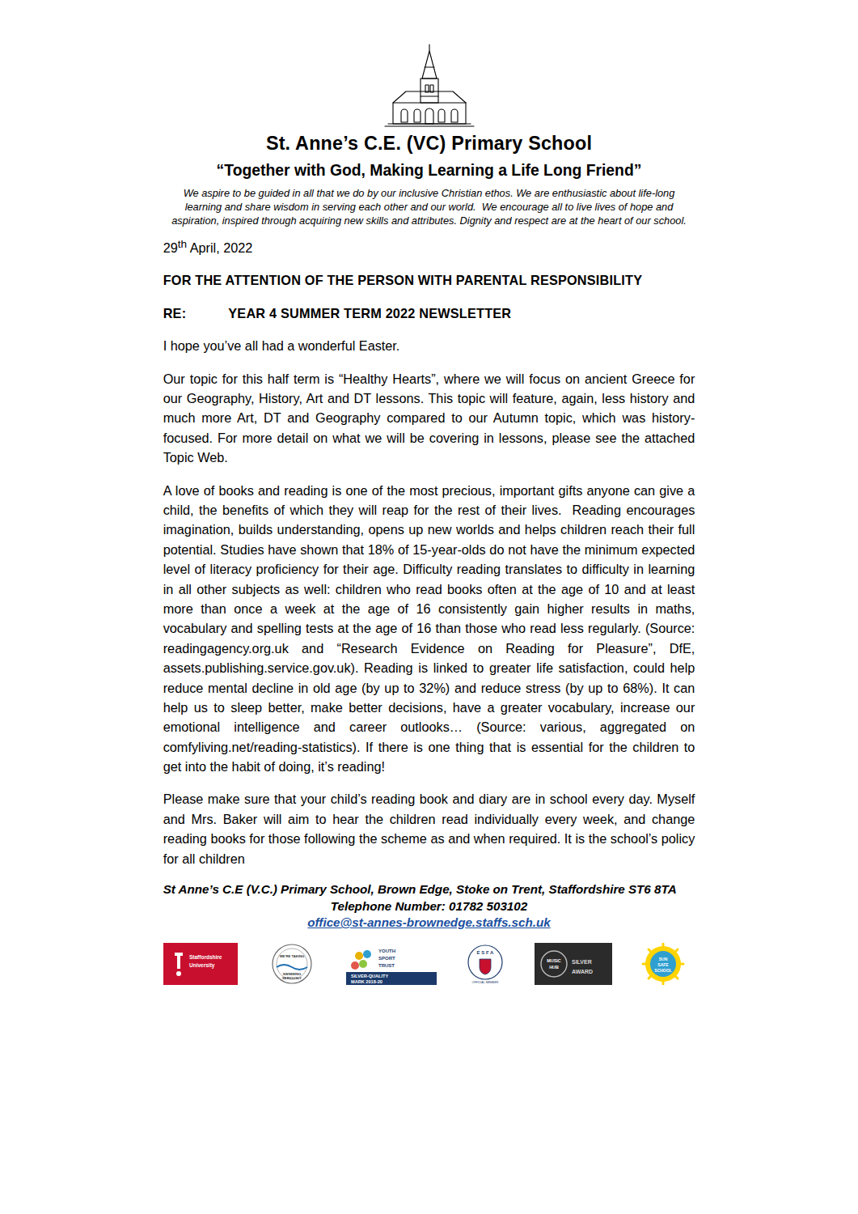St. Anne’s C.E. (VC) Primary School
“Together with God, Making Learning a Life Long Friend”
We aspire to be guided in all that we do by our inclusive Christian ethos. We are enthusiastic about life-long learning and share wisdom in serving each other and our world. We encourage all to live lives of hope and aspiration, inspired through acquiring new skills and attributes. Dignity and respect are at the heart of our school.
29th April, 2022
FOR THE ATTENTION OF THE PERSON WITH PARENTAL RESPONSIBILITY
RE: YEAR 4 SUMMER TERM 2022 NEWSLETTER
I hope you’ve all had a wonderful Easter.
Our topic for this half term is “Healthy Hearts”, where we will focus on ancient Greece for our Geography, History, Art and DT lessons. This topic will feature, again, less history and much more Art, DT and Geography compared to our Autumn topic, which was history-focused. For more detail on what we will be covering in lessons, please see the attached Topic Web.
A love of books and reading is one of the most precious, important gifts anyone can give a child, the benefits of which they will reap for the rest of their lives. Reading encourages imagination, builds understanding, opens up new worlds and helps children reach their full potential. Studies have shown that 18% of 15-year-olds do not have the minimum expected level of literacy proficiency for their age. Difficulty reading translates to difficulty in learning in all other subjects as well: children who read books often at the age of 10 and at least more than once a week at the age of 16 consistently gain higher results in maths, vocabulary and spelling tests at the age of 16 than those who read less regularly. (Source: readingagency.org.uk and “Research Evidence on Reading for Pleasure”, DfE, assets.publishing.service.gov.uk). Reading is linked to greater life satisfaction, could help reduce mental decline in old age (by up to 32%) and reduce stress (by up to 68%). It can help us to sleep better, make better decisions, have a greater vocabulary, increase our emotional intelligence and career outlooks… (Source: various, aggregated on comfyliving.net/reading-statistics). If there is one thing that is essential for the children to get into the habit of doing, it’s reading!
Please make sure that your child’s reading book and diary are in school every day. Myself and Mrs. Baker will aim to hear the children read individually every week, and change reading books for those following the scheme as and when required. It is the school’s policy for all children
St Anne’s C.E (V.C.) Primary School, Brown Edge, Stoke on Trent, Staffordshire ST6 8TA
Telephone Number: 01782 503102
office@st-annes-brownedge.staffs.sch.uk
Staffordshire University
WE’RE TAKING SWIMMING SERIOUSLY
YOUTH SPORT TRUST SILVER-QUALITY MARK 2018-20
E S F A OFFICIAL MEMBER
MUSIC HUB SILVER AWARD
SUN SAFE SCHOOL